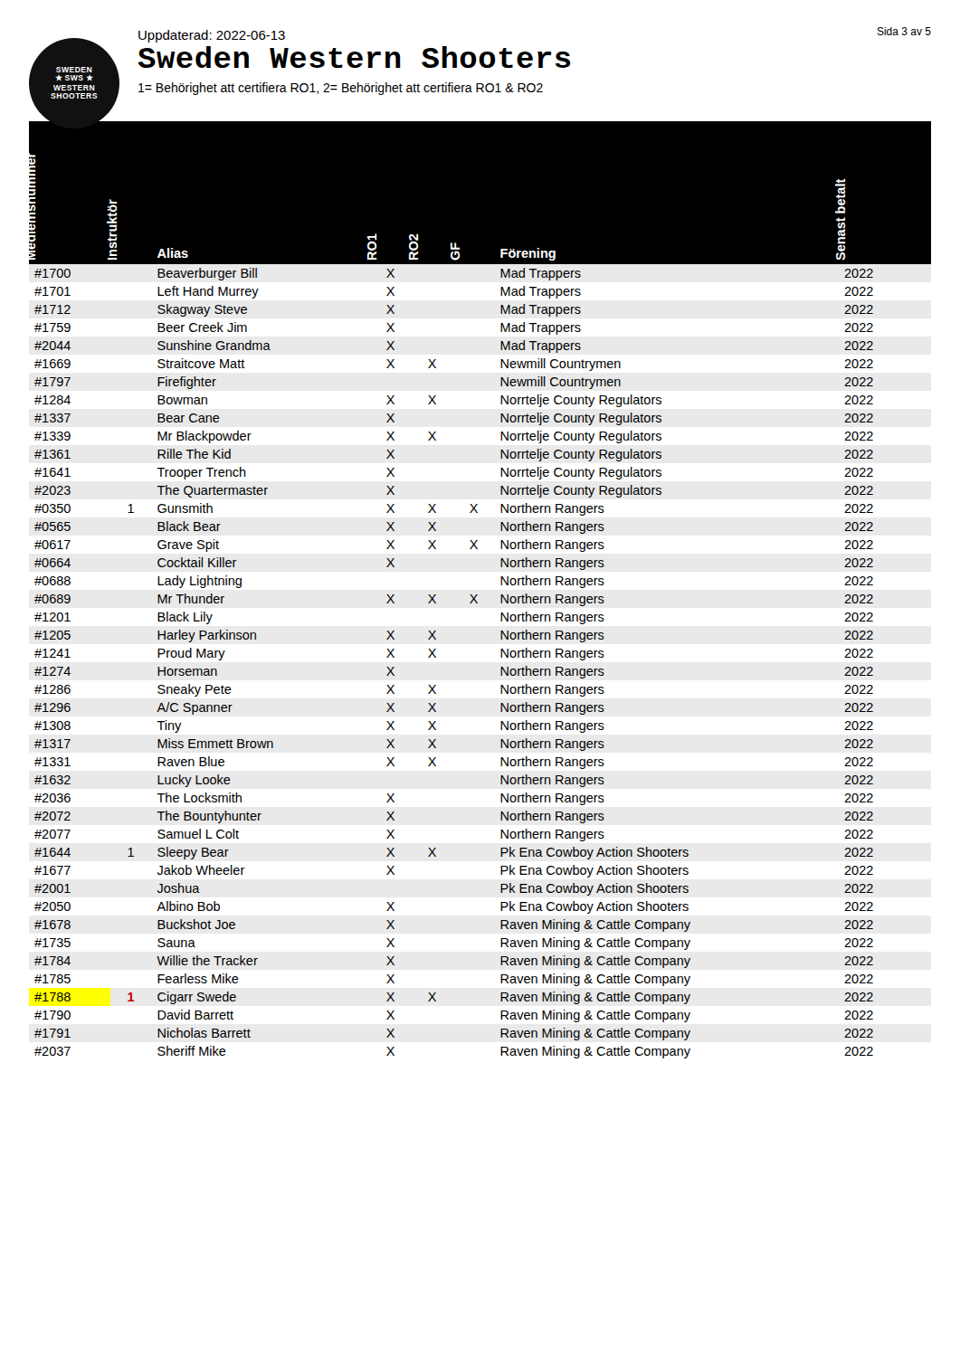Sida 3 av 5
SWEDEN
★ SWS ★
WESTERN SHOOTERS
Uppdaterad: 2022-06-13
Sweden Western Shooters
1= Behörighet att certifiera RO1, 2= Behörighet att certifiera RO1 & RO2
| Medlemsnummer | Instruktör | Alias | RO1 | RO2 | GF | Förening | Senast betalt |
| --- | --- | --- | --- | --- | --- | --- | --- |
| #1700 | | Beaverburger Bill | X | | | Mad Trappers | 2022 |
| #1701 | | Left Hand Murrey | X | | | Mad Trappers | 2022 |
| #1712 | | Skagway Steve | X | | | Mad Trappers | 2022 |
| #1759 | | Beer Creek Jim | X | | | Mad Trappers | 2022 |
| #2044 | | Sunshine Grandma | X | | | Mad Trappers | 2022 |
| #1669 | | Straitcove Matt | X | X | | Newmill Countrymen | 2022 |
| #1797 | | Firefighter | | | | Newmill Countrymen | 2022 |
| #1284 | | Bowman | X | X | | Norrtelje County Regulators | 2022 |
| #1337 | | Bear Cane | X | | | Norrtelje County Regulators | 2022 |
| #1339 | | Mr Blackpowder | X | X | | Norrtelje County Regulators | 2022 |
| #1361 | | Rille The Kid | X | | | Norrtelje County Regulators | 2022 |
| #1641 | | Trooper Trench | X | | | Norrtelje County Regulators | 2022 |
| #2023 | | The Quartermaster | X | | | Norrtelje County Regulators | 2022 |
| #0350 | 1 | Gunsmith | X | X | X | Northern Rangers | 2022 |
| #0565 | | Black Bear | X | X | | Northern Rangers | 2022 |
| #0617 | | Grave Spit | X | X | X | Northern Rangers | 2022 |
| #0664 | | Cocktail Killer | X | | | Northern Rangers | 2022 |
| #0688 | | Lady Lightning | | | | Northern Rangers | 2022 |
| #0689 | | Mr Thunder | X | X | X | Northern Rangers | 2022 |
| #1201 | | Black Lily | | | | Northern Rangers | 2022 |
| #1205 | | Harley Parkinson | X | X | | Northern Rangers | 2022 |
| #1241 | | Proud Mary | X | X | | Northern Rangers | 2022 |
| #1274 | | Horseman | X | | | Northern Rangers | 2022 |
| #1286 | | Sneaky Pete | X | X | | Northern Rangers | 2022 |
| #1296 | | A/C Spanner | X | X | | Northern Rangers | 2022 |
| #1308 | | Tiny | X | X | | Northern Rangers | 2022 |
| #1317 | | Miss Emmett Brown | X | X | | Northern Rangers | 2022 |
| #1331 | | Raven Blue | X | X | | Northern Rangers | 2022 |
| #1632 | | Lucky Looke | | | | Northern Rangers | 2022 |
| #2036 | | The Locksmith | X | | | Northern Rangers | 2022 |
| #2072 | | The Bountyhunter | X | | | Northern Rangers | 2022 |
| #2077 | | Samuel L Colt | X | | | Northern Rangers | 2022 |
| #1644 | 1 | Sleepy Bear | X | X | | Pk Ena Cowboy Action Shooters | 2022 |
| #1677 | | Jakob Wheeler | X | | | Pk Ena Cowboy Action Shooters | 2022 |
| #2001 | | Joshua | | | | Pk Ena Cowboy Action Shooters | 2022 |
| #2050 | | Albino Bob | X | | | Pk Ena Cowboy Action Shooters | 2022 |
| #1678 | | Buckshot Joe | X | | | Raven Mining & Cattle Company | 2022 |
| #1735 | | Sauna | X | | | Raven Mining & Cattle Company | 2022 |
| #1784 | | Willie the Tracker | X | | | Raven Mining & Cattle Company | 2022 |
| #1785 | | Fearless Mike | X | | | Raven Mining & Cattle Company | 2022 |
| #1788 | 1 | Cigarr Swede | X | X | | Raven Mining & Cattle Company | 2022 |
| #1790 | | David Barrett | X | | | Raven Mining & Cattle Company | 2022 |
| #1791 | | Nicholas Barrett | X | | | Raven Mining & Cattle Company | 2022 |
| #2037 | | Sheriff Mike | X | | | Raven Mining & Cattle Company | 2022 |